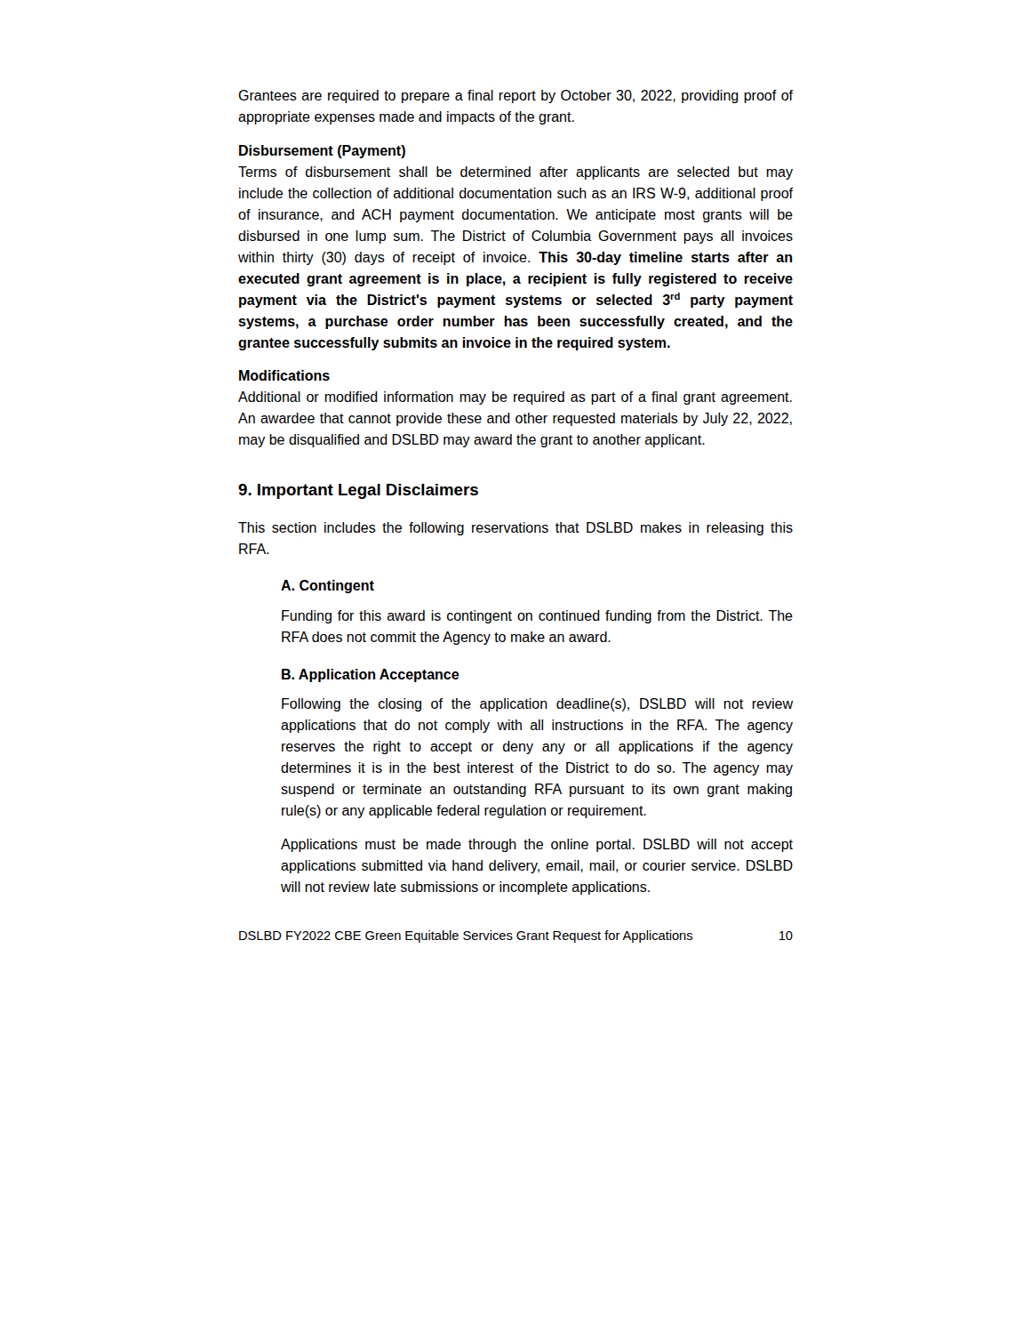Grantees are required to prepare a final report by October 30, 2022, providing proof of appropriate expenses made and impacts of the grant.
Disbursement (Payment)
Terms of disbursement shall be determined after applicants are selected but may include the collection of additional documentation such as an IRS W-9, additional proof of insurance, and ACH payment documentation. We anticipate most grants will be disbursed in one lump sum. The District of Columbia Government pays all invoices within thirty (30) days of receipt of invoice. This 30-day timeline starts after an executed grant agreement is in place, a recipient is fully registered to receive payment via the District's payment systems or selected 3rd party payment systems, a purchase order number has been successfully created, and the grantee successfully submits an invoice in the required system.
Modifications
Additional or modified information may be required as part of a final grant agreement. An awardee that cannot provide these and other requested materials by July 22, 2022, may be disqualified and DSLBD may award the grant to another applicant.
9. Important Legal Disclaimers
This section includes the following reservations that DSLBD makes in releasing this RFA.
A. Contingent
Funding for this award is contingent on continued funding from the District. The RFA does not commit the Agency to make an award.
B. Application Acceptance
Following the closing of the application deadline(s), DSLBD will not review applications that do not comply with all instructions in the RFA. The agency reserves the right to accept or deny any or all applications if the agency determines it is in the best interest of the District to do so. The agency may suspend or terminate an outstanding RFA pursuant to its own grant making rule(s) or any applicable federal regulation or requirement.
Applications must be made through the online portal. DSLBD will not accept applications submitted via hand delivery, email, mail, or courier service. DSLBD will not review late submissions or incomplete applications.
DSLBD FY2022 CBE Green Equitable Services Grant Request for Applications
10